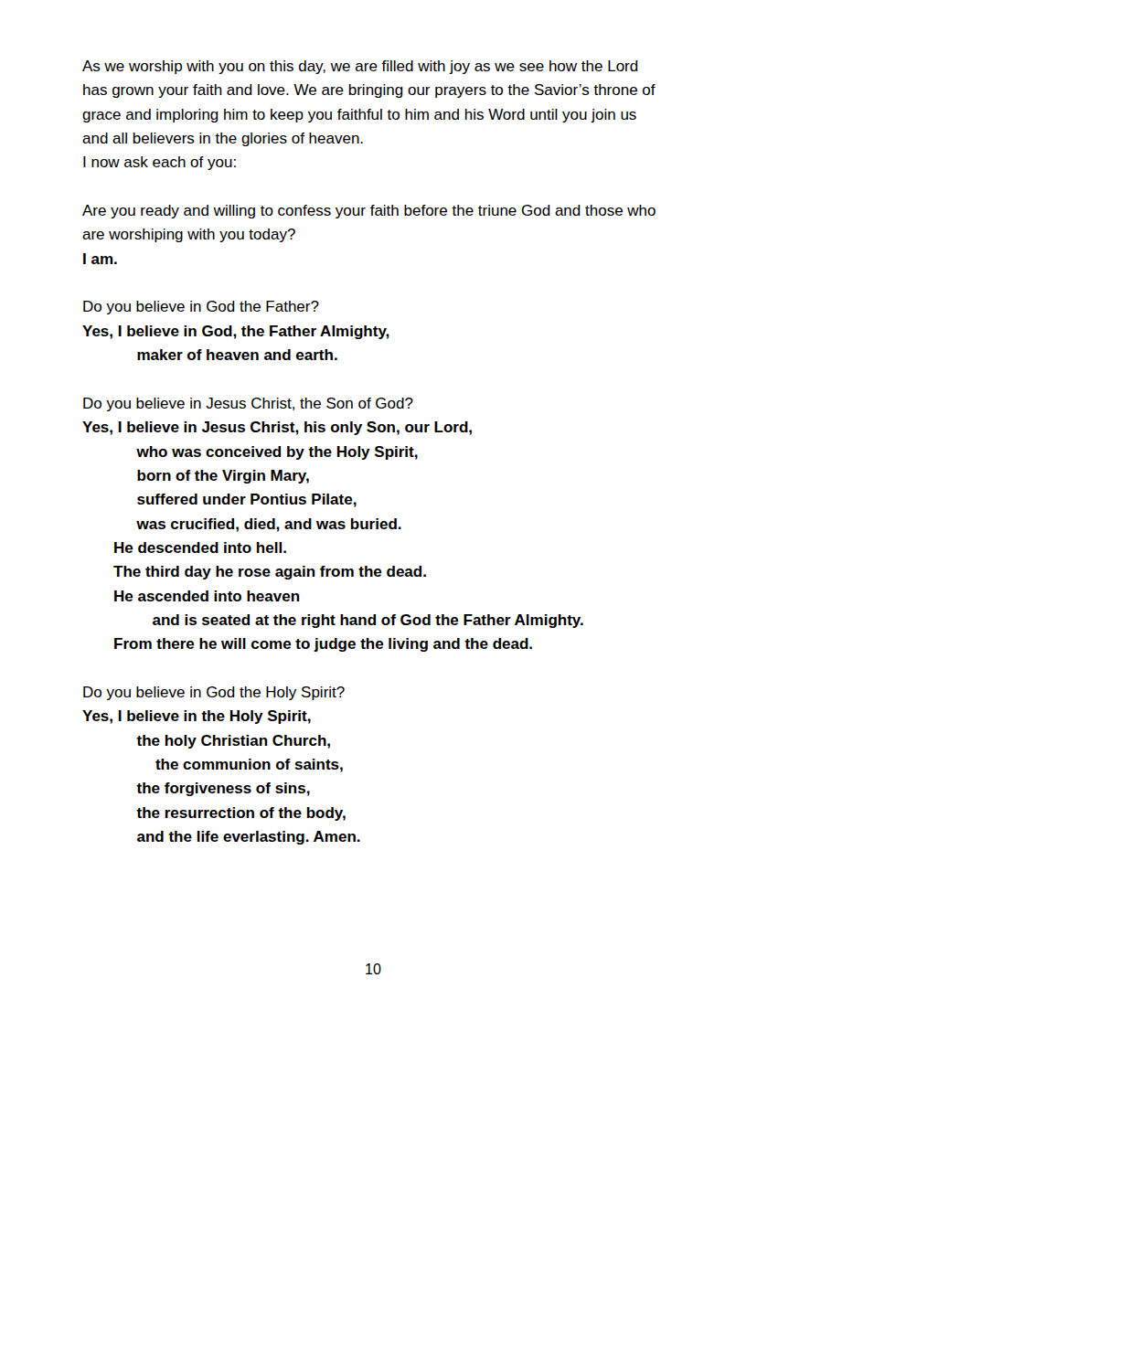As we worship with you on this day, we are filled with joy as we see how the Lord has grown your faith and love. We are bringing our prayers to the Savior’s throne of grace and imploring him to keep you faithful to him and his Word until you join us and all believers in the glories of heaven.
I now ask each of you:
Are you ready and willing to confess your faith before the triune God and those who are worshiping with you today?
I am.
Do you believe in God the Father?
Yes, I believe in God, the Father Almighty,
maker of heaven and earth.
Do you believe in Jesus Christ, the Son of God?
Yes, I believe in Jesus Christ, his only Son, our Lord,
who was conceived by the Holy Spirit,
born of the Virgin Mary,
suffered under Pontius Pilate,
was crucified, died, and was buried.
He descended into hell.
The third day he rose again from the dead.
He ascended into heaven
and is seated at the right hand of God the Father Almighty.
From there he will come to judge the living and the dead.
Do you believe in God the Holy Spirit?
Yes, I believe in the Holy Spirit,
the holy Christian Church,
the communion of saints,
the forgiveness of sins,
the resurrection of the body,
and the life everlasting. Amen.
10